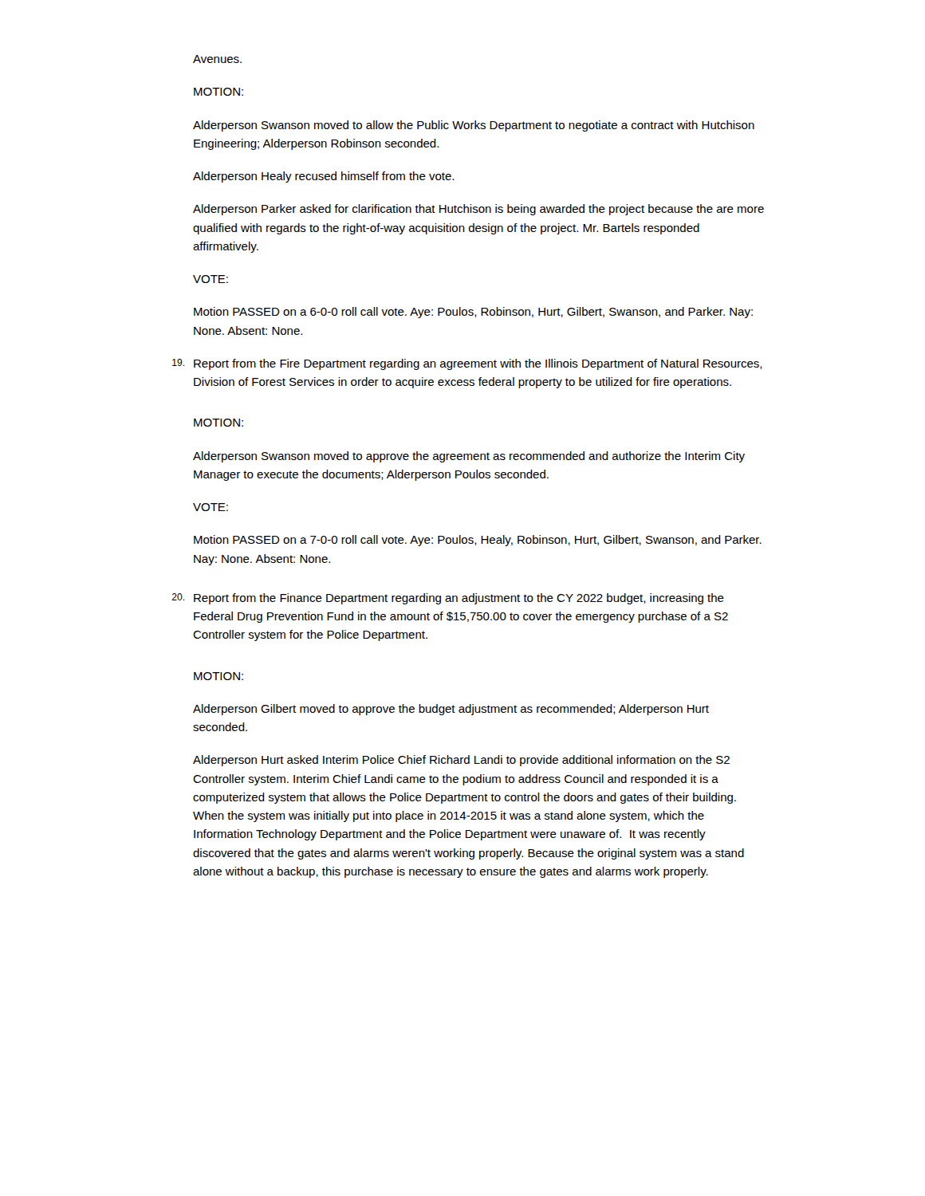Avenues.
MOTION:
Alderperson Swanson moved to allow the Public Works Department to negotiate a contract with Hutchison Engineering; Alderperson Robinson seconded.
Alderperson Healy recused himself from the vote.
Alderperson Parker asked for clarification that Hutchison is being awarded the project because the are more qualified with regards to the right-of-way acquisition design of the project. Mr. Bartels responded affirmatively.
VOTE:
Motion PASSED on a 6-0-0 roll call vote. Aye: Poulos, Robinson, Hurt, Gilbert, Swanson, and Parker. Nay: None. Absent: None.
19.
Report from the Fire Department regarding an agreement with the Illinois Department of Natural Resources, Division of Forest Services in order to acquire excess federal property to be utilized for fire operations.
MOTION:
Alderperson Swanson moved to approve the agreement as recommended and authorize the Interim City Manager to execute the documents; Alderperson Poulos seconded.
VOTE:
Motion PASSED on a 7-0-0 roll call vote. Aye: Poulos, Healy, Robinson, Hurt, Gilbert, Swanson, and Parker. Nay: None. Absent: None.
20.
Report from the Finance Department regarding an adjustment to the CY 2022 budget, increasing the Federal Drug Prevention Fund in the amount of $15,750.00 to cover the emergency purchase of a S2 Controller system for the Police Department.
MOTION:
Alderperson Gilbert moved to approve the budget adjustment as recommended; Alderperson Hurt seconded.
Alderperson Hurt asked Interim Police Chief Richard Landi to provide additional information on the S2 Controller system. Interim Chief Landi came to the podium to address Council and responded it is a computerized system that allows the Police Department to control the doors and gates of their building. When the system was initially put into place in 2014-2015 it was a stand alone system, which the Information Technology Department and the Police Department were unaware of. It was recently discovered that the gates and alarms weren't working properly. Because the original system was a stand alone without a backup, this purchase is necessary to ensure the gates and alarms work properly.